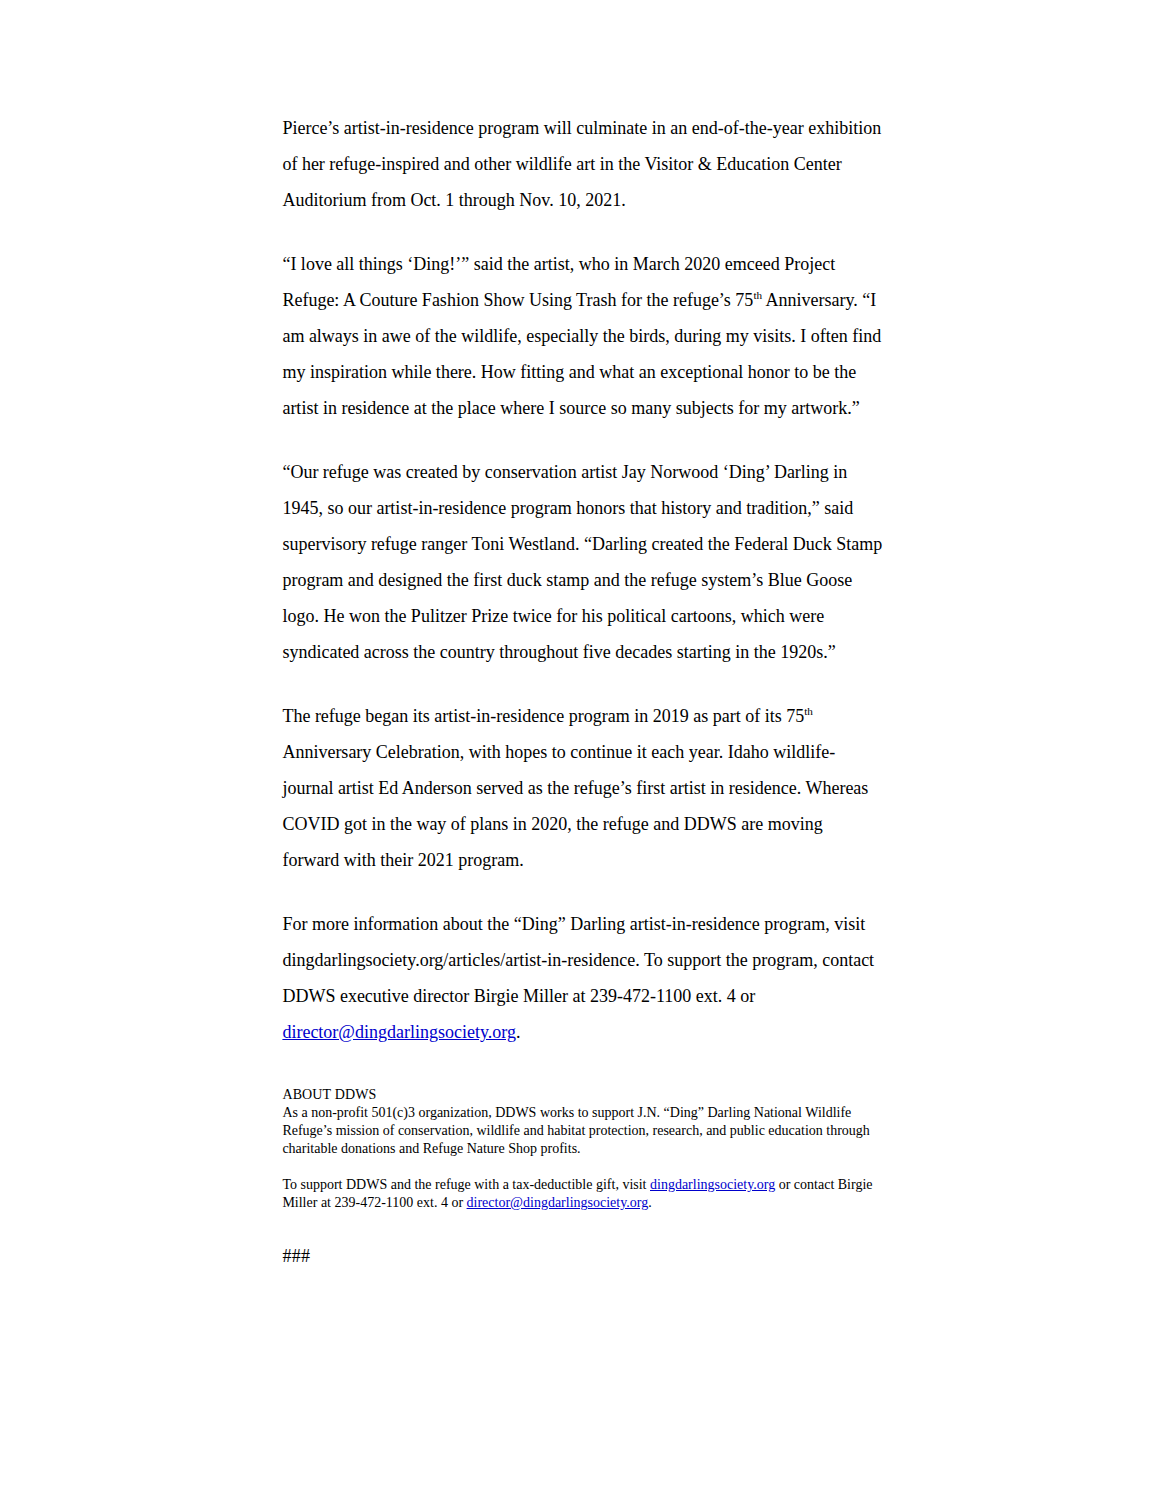Pierce’s artist-in-residence program will culminate in an end-of-the-year exhibition of her refuge-inspired and other wildlife art in the Visitor & Education Center Auditorium from Oct. 1 through Nov. 10, 2021.
“I love all things ‘Ding!’” said the artist, who in March 2020 emceed Project Refuge: A Couture Fashion Show Using Trash for the refuge’s 75th Anniversary. “I am always in awe of the wildlife, especially the birds, during my visits. I often find my inspiration while there. How fitting and what an exceptional honor to be the artist in residence at the place where I source so many subjects for my artwork.”
“Our refuge was created by conservation artist Jay Norwood ‘Ding’ Darling in 1945, so our artist-in-residence program honors that history and tradition,” said supervisory refuge ranger Toni Westland. “Darling created the Federal Duck Stamp program and designed the first duck stamp and the refuge system’s Blue Goose logo. He won the Pulitzer Prize twice for his political cartoons, which were syndicated across the country throughout five decades starting in the 1920s.”
The refuge began its artist-in-residence program in 2019 as part of its 75th Anniversary Celebration, with hopes to continue it each year. Idaho wildlife-journal artist Ed Anderson served as the refuge’s first artist in residence. Whereas COVID got in the way of plans in 2020, the refuge and DDWS are moving forward with their 2021 program.
For more information about the “Ding” Darling artist-in-residence program, visit dingdarlingsociety.org/articles/artist-in-residence. To support the program, contact DDWS executive director Birgie Miller at 239-472-1100 ext. 4 or director@dingdarlingsociety.org.
ABOUT DDWS
As a non-profit 501(c)3 organization, DDWS works to support J.N. “Ding” Darling National Wildlife Refuge’s mission of conservation, wildlife and habitat protection, research, and public education through charitable donations and Refuge Nature Shop profits.
To support DDWS and the refuge with a tax-deductible gift, visit dingdarlingsociety.org or contact Birgie Miller at 239-472-1100 ext. 4 or director@dingdarlingsociety.org.
###